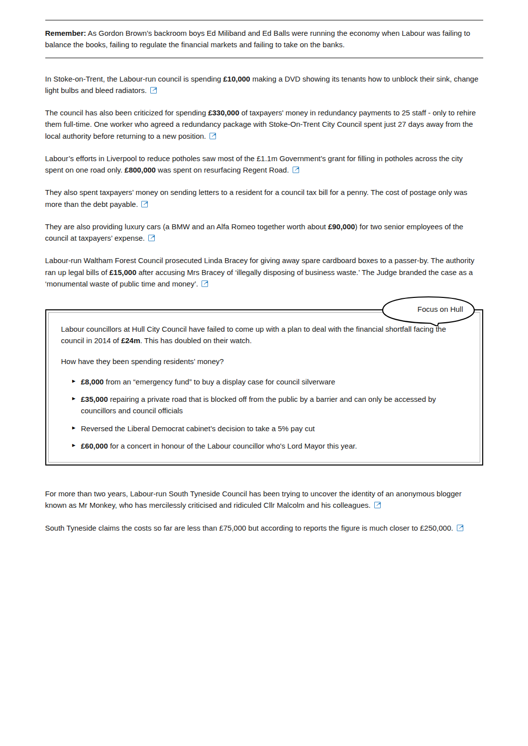Remember: As Gordon Brown’s backroom boys Ed Miliband and Ed Balls were running the economy when Labour was failing to balance the books, failing to regulate the financial markets and failing to take on the banks.
In Stoke-on-Trent, the Labour-run council is spending £10,000 making a DVD showing its tenants how to unblock their sink, change light bulbs and bleed radiators.
The council has also been criticized for spending £330,000 of taxpayers' money in redundancy payments to 25 staff - only to rehire them full-time. One worker who agreed a redundancy package with Stoke-On-Trent City Council spent just 27 days away from the local authority before returning to a new position.
Labour’s efforts in Liverpool to reduce potholes saw most of the £1.1m Government’s grant for filling in potholes across the city spent on one road only. £800,000 was spent on resurfacing Regent Road.
They also spent taxpayers’ money on sending letters to a resident for a council tax bill for a penny. The cost of postage only was more than the debt payable.
They are also providing luxury cars (a BMW and an Alfa Romeo together worth about £90,000) for two senior employees of the council at taxpayers’ expense.
Labour-run Waltham Forest Council prosecuted Linda Bracey for giving away spare cardboard boxes to a passer-by. The authority ran up legal bills of £15,000 after accusing Mrs Bracey of ‘illegally disposing of business waste.’ The Judge branded the case as a ‘monumental waste of public time and money’.
Focus on Hull
Labour councillors at Hull City Council have failed to come up with a plan to deal with the financial shortfall facing the council in 2014 of £24m. This has doubled on their watch.
How have they been spending residents’ money?
£8,000 from an “emergency fund” to buy a display case for council silverware
£35,000 repairing a private road that is blocked off from the public by a barrier and can only be accessed by councillors and council officials
Reversed the Liberal Democrat cabinet’s decision to take a 5% pay cut
£60,000 for a concert in honour of the Labour councillor who's Lord Mayor this year.
For more than two years, Labour-run South Tyneside Council has been trying to uncover the identity of an anonymous blogger known as Mr Monkey, who has mercilessly criticised and ridiculed Cllr Malcolm and his colleagues.
South Tyneside claims the costs so far are less than £75,000 but according to reports the figure is much closer to £250,000.